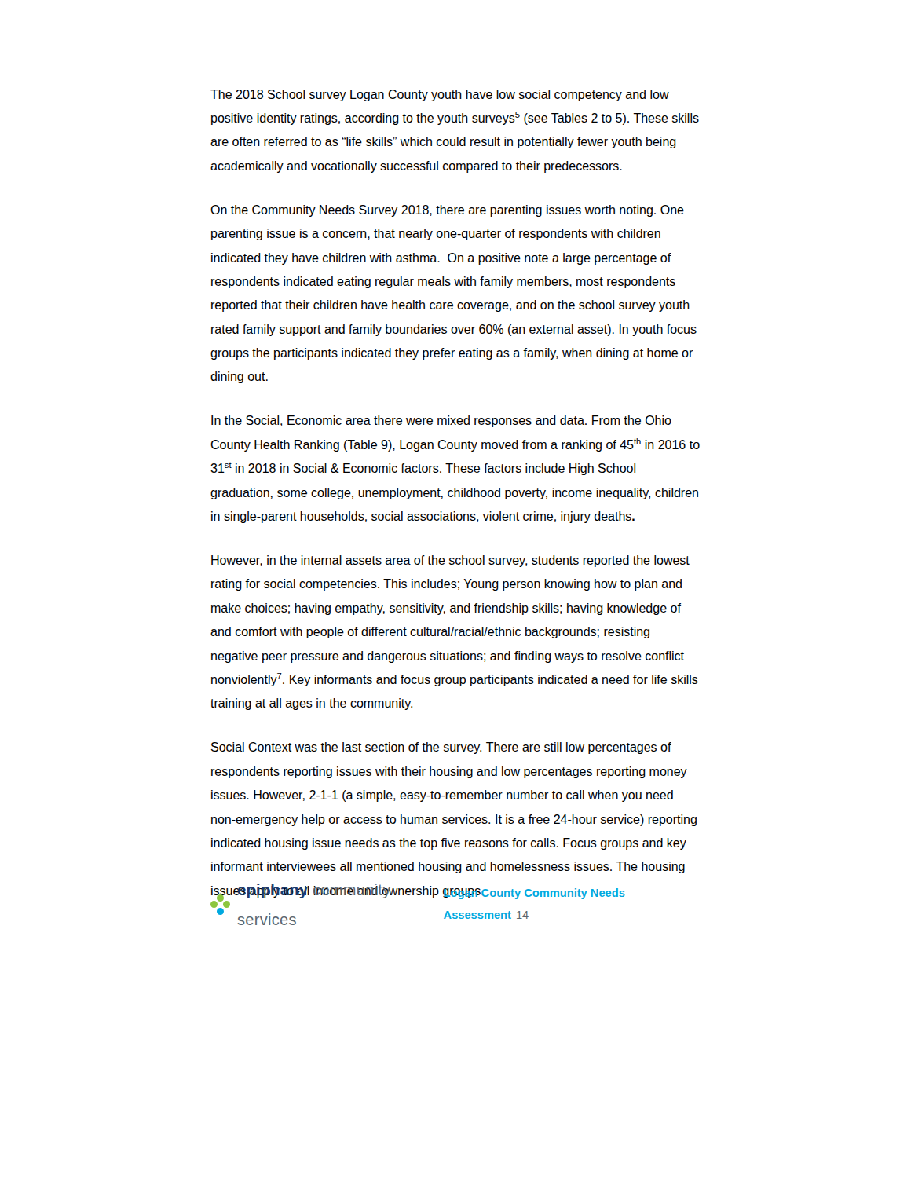The 2018 School survey Logan County youth have low social competency and low positive identity ratings, according to the youth surveys5 (see Tables 2 to 5). These skills are often referred to as “life skills” which could result in potentially fewer youth being academically and vocationally successful compared to their predecessors.
On the Community Needs Survey 2018, there are parenting issues worth noting. One parenting issue is a concern, that nearly one-quarter of respondents with children indicated they have children with asthma. On a positive note a large percentage of respondents indicated eating regular meals with family members, most respondents reported that their children have health care coverage, and on the school survey youth rated family support and family boundaries over 60% (an external asset). In youth focus groups the participants indicated they prefer eating as a family, when dining at home or dining out.
In the Social, Economic area there were mixed responses and data. From the Ohio County Health Ranking (Table 9), Logan County moved from a ranking of 45th in 2016 to 31st in 2018 in Social & Economic factors. These factors include High School graduation, some college, unemployment, childhood poverty, income inequality, children in single-parent households, social associations, violent crime, injury deaths.
However, in the internal assets area of the school survey, students reported the lowest rating for social competencies. This includes; Young person knowing how to plan and make choices; having empathy, sensitivity, and friendship skills; having knowledge of and comfort with people of different cultural/racial/ethnic backgrounds; resisting negative peer pressure and dangerous situations; and finding ways to resolve conflict nonviolently7. Key informants and focus group participants indicated a need for life skills training at all ages in the community.
Social Context was the last section of the survey. There are still low percentages of respondents reporting issues with their housing and low percentages reporting money issues. However, 2-1-1 (a simple, easy-to-remember number to call when you need non-emergency help or access to human services. It is a free 24-hour service) reporting indicated housing issue needs as the top five reasons for calls. Focus groups and key informant interviewees all mentioned housing and homelessness issues. The housing issues apply to all income and ownership groups.
epiphany community services
Logan County Community Needs Assessment14